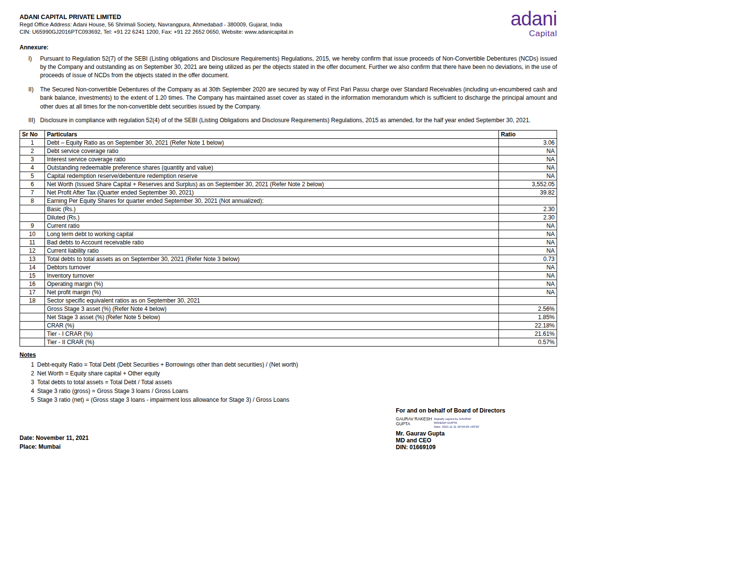adani
Capital
ADANI CAPITAL PRIVATE LIMITED
Regd Office Address: Adani House, 56 Shrimali Society, Navrangpura, Ahmedabad - 380009, Gujarat, India
CIN: U65990GJ2016PTC093692, Tel: +91 22 6241 1200, Fax: +91 22 2652 0650, Website: www.adanicapital.in
Annexure:
I) Pursuant to Regulation 52(7) of the SEBI (Listing obligations and Disclosure Requirements) Regulations, 2015, we hereby confirm that issue proceeds of Non-Convertible Debentures (NCDs) issued by the Company and outstanding as on September 30, 2021 are being utilized as per the objects stated in the offer document. Further we also confirm that there have been no deviations, in the use of proceeds of issue of NCDs from the objects stated in the offer document.
II) The Secured Non-convertible Debentures of the Company as at 30th September 2020 are secured by way of First Pari Passu charge over Standard Receivables (including un-encumbered cash and bank balance, investments) to the extent of 1.20 times. The Company has maintained asset cover as stated in the information memorandum which is sufficient to discharge the principal amount and other dues at all times for the non-convertible debt securities issued by the Company.
III) Disclosure in compliance with regulation 52(4) of of the SEBI (Listing Obligations and Disclosure Requirements) Regulations, 2015 as amended, for the half year ended September 30, 2021.
| Sr No | Particulars | Ratio |
| --- | --- | --- |
| 1 | Debt – Equity Ratio as on September 30, 2021 (Refer Note 1 below) | 3.06 |
| 2 | Debt service coverage ratio | NA |
| 3 | Interest service coverage ratio | NA |
| 4 | Outstanding redeemable preference shares (quantity and value) | NA |
| 5 | Capital redemption reserve/debenture redemption reserve | NA |
| 6 | Net Worth (Issued Share Capital + Reserves and Surplus) as on September 30, 2021 (Refer Note 2 below) | 3,552.05 |
| 7 | Net Profit After Tax (Quarter ended September 30, 2021) | 39.82 |
| 8 | Earning Per Equity Shares for quarter ended September 30, 2021 (Not annualized): | |
| | Basic (Rs.) | 2.30 |
| | Diluted (Rs.) | 2.30 |
| 9 | Current ratio | NA |
| 10 | Long term debt to working capital | NA |
| 11 | Bad debts to Account receivable ratio | NA |
| 12 | Current liability ratio | NA |
| 13 | Total debts to total assets as on September 30, 2021 (Refer Note 3 below) | 0.73 |
| 14 | Debtors turnover | NA |
| 15 | Inventory turnover | NA |
| 16 | Operating margin (%) | NA |
| 17 | Net profit margin (%) | NA |
| 18 | Sector specific equivalent ratios as on September 30, 2021 | |
| | Gross Stage 3 asset (%) (Refer Note 4 below) | 2.56% |
| | Net Stage 3 asset (%) (Refer Note 5 below) | 1.85% |
| | CRAR (%) | 22.18% |
| | Tier - I CRAR (%) | 21.61% |
| | Tier - II CRAR (%) | 0.57% |
Notes
1 Debt-equity Ratio = Total Debt (Debt Securities + Borrowings other than debt securities) / (Net worth)
2 Net Worth = Equity share capital + Other equity
3 Total debts to total assets = Total Debt / Total assets
4 Stage 3 ratio (gross) = Gross Stage 3 loans / Gross Loans
5 Stage 3 ratio (net) = (Gross stage 3 loans - impairment loss allowance for Stage 3) / Gross Loans
For and on behalf of Board of Directors
GAURAV RAKESH
GUPTA
Digitally signed by GAURAV
RAKESH GUPTA
Date: 2021.11.11 18:04:09 +05'30'
Mr. Gaurav Gupta
MD and CEO
DIN: 01669109
Date: November 11, 2021
Place: Mumbai